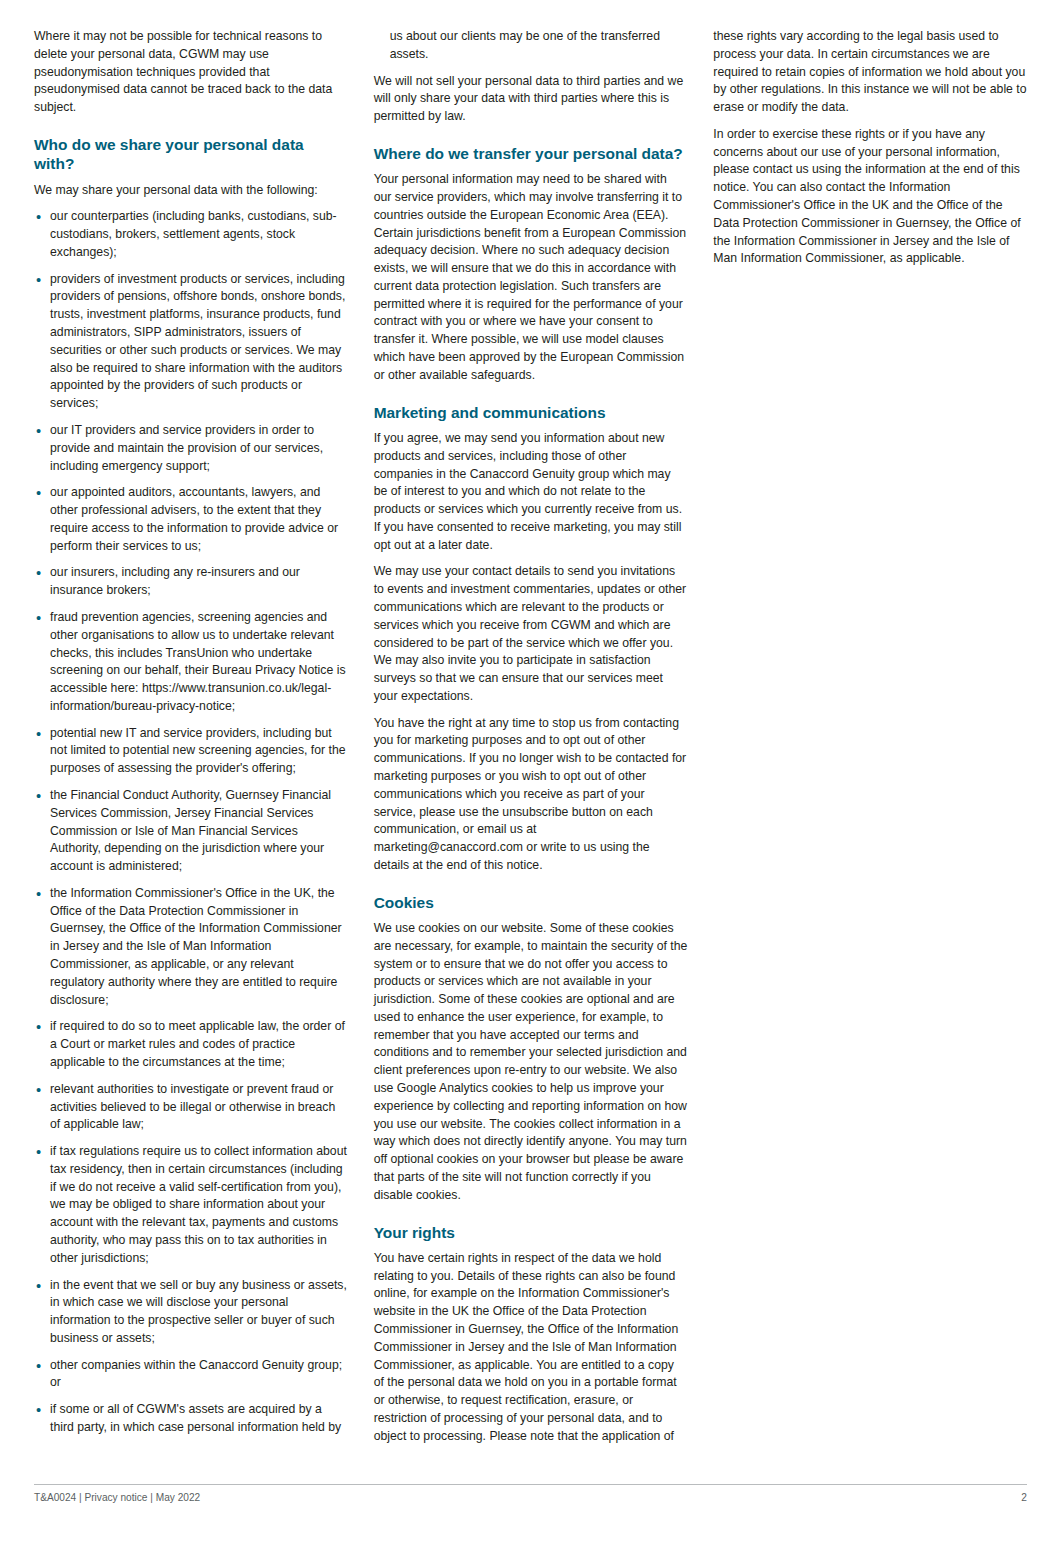Where it may not be possible for technical reasons to delete your personal data, CGWM may use pseudonymisation techniques provided that pseudonymised data cannot be traced back to the data subject.
Who do we share your personal data with?
We may share your personal data with the following:
our counterparties (including banks, custodians, sub-custodians, brokers, settlement agents, stock exchanges);
providers of investment products or services, including providers of pensions, offshore bonds, onshore bonds, trusts, investment platforms, insurance products, fund administrators, SIPP administrators, issuers of securities or other such products or services. We may also be required to share information with the auditors appointed by the providers of such products or services;
our IT providers and service providers in order to provide and maintain the provision of our services, including emergency support;
our appointed auditors, accountants, lawyers, and other professional advisers, to the extent that they require access to the information to provide advice or perform their services to us;
our insurers, including any re-insurers and our insurance brokers;
fraud prevention agencies, screening agencies and other organisations to allow us to undertake relevant checks, this includes TransUnion who undertake screening on our behalf, their Bureau Privacy Notice is accessible here: https://www.transunion.co.uk/legal-information/bureau-privacy-notice;
potential new IT and service providers, including but not limited to potential new screening agencies, for the purposes of assessing the provider's offering;
the Financial Conduct Authority, Guernsey Financial Services Commission, Jersey Financial Services Commission or Isle of Man Financial Services Authority, depending on the jurisdiction where your account is administered;
the Information Commissioner's Office in the UK, the Office of the Data Protection Commissioner in Guernsey, the Office of the Information Commissioner in Jersey and the Isle of Man Information Commissioner, as applicable, or any relevant regulatory authority where they are entitled to require disclosure;
if required to do so to meet applicable law, the order of a Court or market rules and codes of practice applicable to the circumstances at the time;
relevant authorities to investigate or prevent fraud or activities believed to be illegal or otherwise in breach of applicable law;
if tax regulations require us to collect information about tax residency, then in certain circumstances (including if we do not receive a valid self-certification from you), we may be obliged to share information about your account with the relevant tax, payments and customs authority, who may pass this on to tax authorities in other jurisdictions;
in the event that we sell or buy any business or assets, in which case we will disclose your personal information to the prospective seller or buyer of such business or assets;
other companies within the Canaccord Genuity group; or
if some or all of CGWM's assets are acquired by a third party, in which case personal information held by us about our clients may be one of the transferred assets.
We will not sell your personal data to third parties and we will only share your data with third parties where this is permitted by law.
Where do we transfer your personal data?
Your personal information may need to be shared with our service providers, which may involve transferring it to countries outside the European Economic Area (EEA). Certain jurisdictions benefit from a European Commission adequacy decision. Where no such adequacy decision exists, we will ensure that we do this in accordance with current data protection legislation. Such transfers are permitted where it is required for the performance of your contract with you or where we have your consent to transfer it. Where possible, we will use model clauses which have been approved by the European Commission or other available safeguards.
Marketing and communications
If you agree, we may send you information about new products and services, including those of other companies in the Canaccord Genuity group which may be of interest to you and which do not relate to the products or services which you currently receive from us. If you have consented to receive marketing, you may still opt out at a later date.
We may use your contact details to send you invitations to events and investment commentaries, updates or other communications which are relevant to the products or services which you receive from CGWM and which are considered to be part of the service which we offer you. We may also invite you to participate in satisfaction surveys so that we can ensure that our services meet your expectations.
You have the right at any time to stop us from contacting you for marketing purposes and to opt out of other communications. If you no longer wish to be contacted for marketing purposes or you wish to opt out of other communications which you receive as part of your service, please use the unsubscribe button on each communication, or email us at marketing@canaccord.com or write to us using the details at the end of this notice.
Cookies
We use cookies on our website. Some of these cookies are necessary, for example, to maintain the security of the system or to ensure that we do not offer you access to products or services which are not available in your jurisdiction. Some of these cookies are optional and are used to enhance the user experience, for example, to remember that you have accepted our terms and conditions and to remember your selected jurisdiction and client preferences upon re-entry to our website. We also use Google Analytics cookies to help us improve your experience by collecting and reporting information on how you use our website. The cookies collect information in a way which does not directly identify anyone. You may turn off optional cookies on your browser but please be aware that parts of the site will not function correctly if you disable cookies.
Your rights
You have certain rights in respect of the data we hold relating to you. Details of these rights can also be found online, for example on the Information Commissioner's website in the UK the Office of the Data Protection Commissioner in Guernsey, the Office of the Information Commissioner in Jersey and the Isle of Man Information Commissioner, as applicable. You are entitled to a copy of the personal data we hold on you in a portable format or otherwise, to request rectification, erasure, or restriction of processing of your personal data, and to object to processing. Please note that the application of these rights vary according to the legal basis used to process your data. In certain circumstances we are required to retain copies of information we hold about you by other regulations. In this instance we will not be able to erase or modify the data.
In order to exercise these rights or if you have any concerns about our use of your personal information, please contact us using the information at the end of this notice. You can also contact the Information Commissioner's Office in the UK and the Office of the Data Protection Commissioner in Guernsey, the Office of the Information Commissioner in Jersey and the Isle of Man Information Commissioner, as applicable.
T&A0024 | Privacy notice | May 2022 2